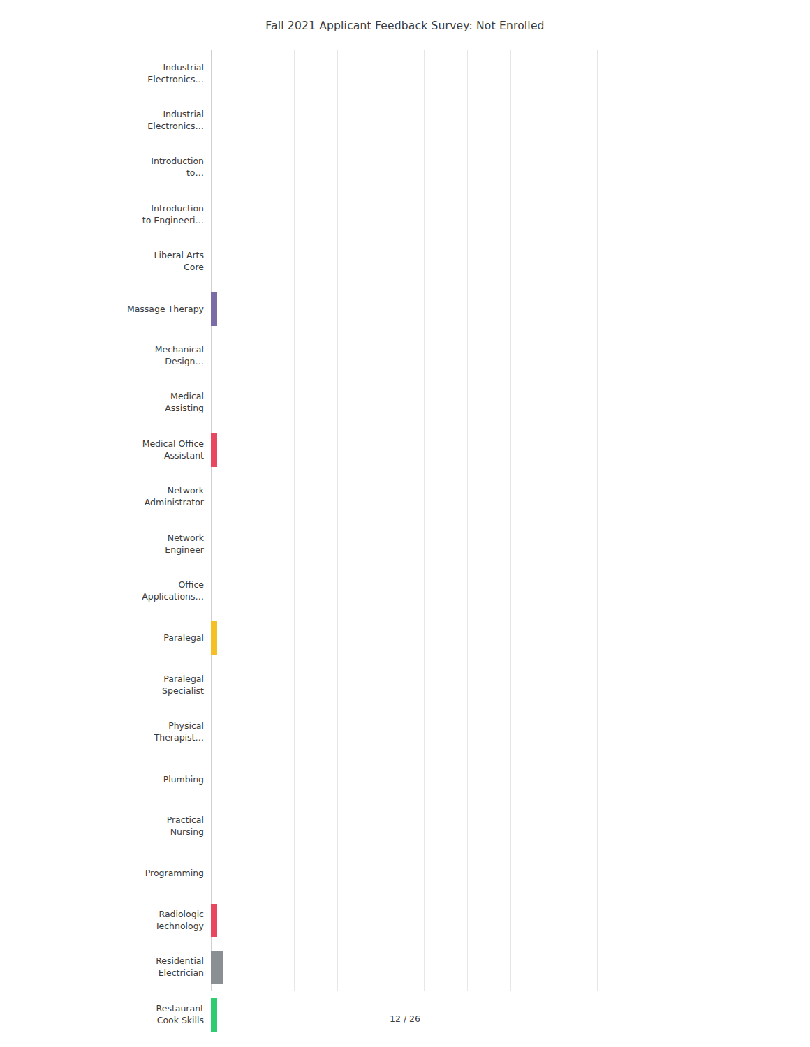Fall 2021 Applicant Feedback Survey: Not Enrolled
Industrial Electronics…
Industrial Electronics…
Introduction to…
Introduction to Engineeri…
Liberal Arts Core
Massage Therapy
Mechanical Design…
Medical Assisting
Medical Office Assistant
Network Administrator
Network Engineer
Office Applications…
Paralegal
Paralegal Specialist
Physical Therapist…
Plumbing
Practical Nursing
Programming
Radiologic Technology
Residential Electrician
Restaurant Cook Skills
12 / 26